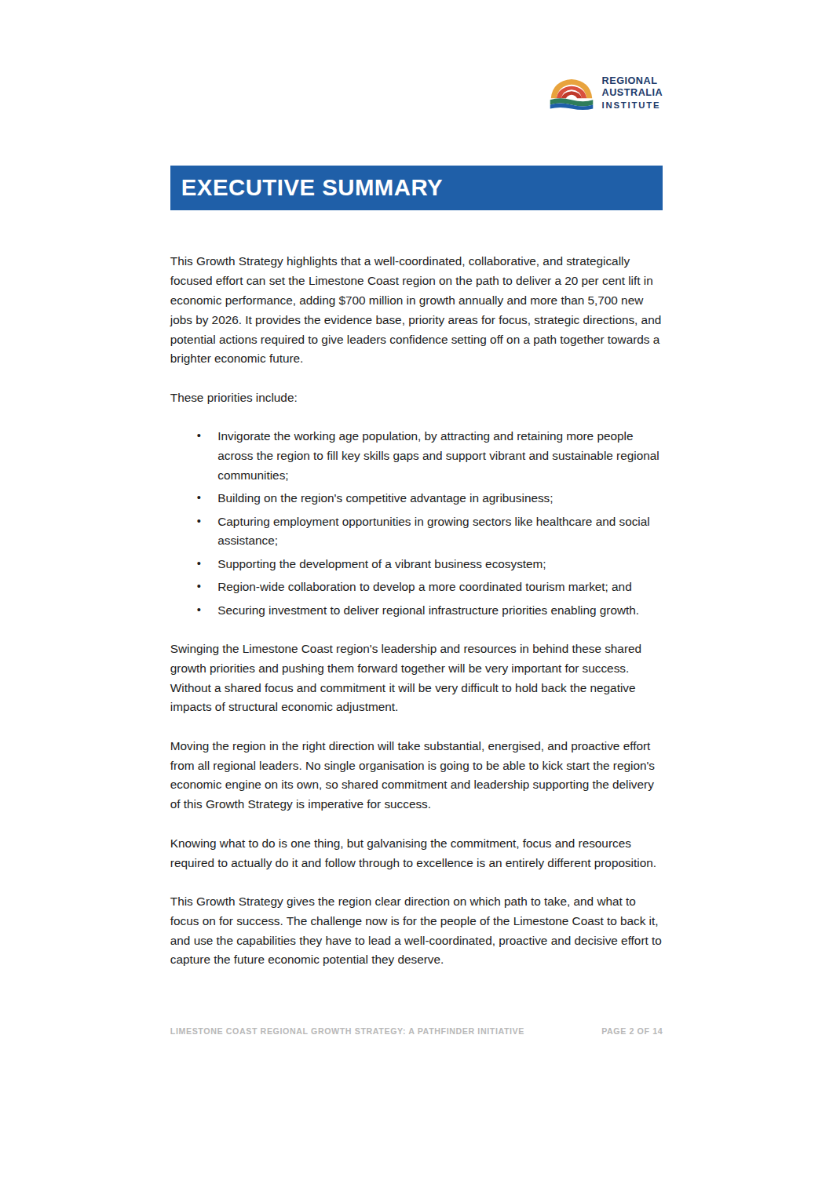REGIONAL
AUSTRALIA
INSTITUTE
Executive Summary
This Growth Strategy highlights that a well-coordinated, collaborative, and strategically focused effort can set the Limestone Coast region on the path to deliver a 20 per cent lift in economic performance, adding $700 million in growth annually and more than 5,700 new jobs by 2026. It provides the evidence base, priority areas for focus, strategic directions, and potential actions required to give leaders confidence setting off on a path together towards a brighter economic future.
These priorities include:
Invigorate the working age population, by attracting and retaining more people across the region to fill key skills gaps and support vibrant and sustainable regional communities;
Building on the region's competitive advantage in agribusiness;
Capturing employment opportunities in growing sectors like healthcare and social assistance;
Supporting the development of a vibrant business ecosystem;
Region-wide collaboration to develop a more coordinated tourism market; and
Securing investment to deliver regional infrastructure priorities enabling growth.
Swinging the Limestone Coast region's leadership and resources in behind these shared growth priorities and pushing them forward together will be very important for success. Without a shared focus and commitment it will be very difficult to hold back the negative impacts of structural economic adjustment.
Moving the region in the right direction will take substantial, energised, and proactive effort from all regional leaders. No single organisation is going to be able to kick start the region's economic engine on its own, so shared commitment and leadership supporting the delivery of this Growth Strategy is imperative for success.
Knowing what to do is one thing, but galvanising the commitment, focus and resources required to actually do it and follow through to excellence is an entirely different proposition.
This Growth Strategy gives the region clear direction on which path to take, and what to focus on for success. The challenge now is for the people of the Limestone Coast to back it, and use the capabilities they have to lead a well-coordinated, proactive and decisive effort to capture the future economic potential they deserve.
Limestone Coast Regional Growth Strategy: A Pathfinder Initiative
Page 2 of 14